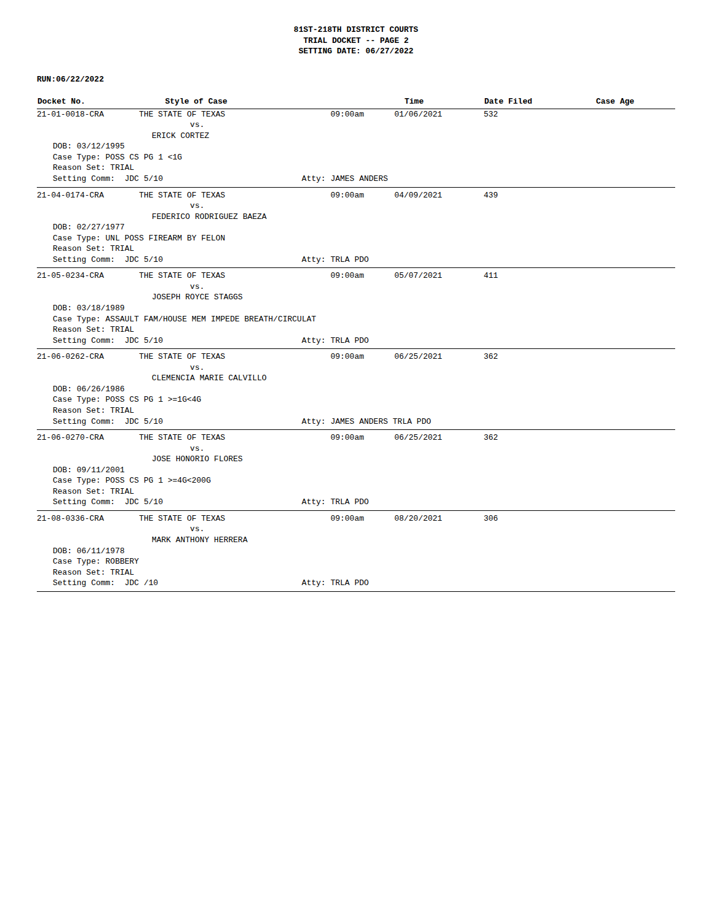81ST-218TH DISTRICT COURTS
TRIAL DOCKET -- PAGE 2
SETTING DATE: 06/27/2022
RUN:06/22/2022
| Docket No. | Style of Case | Time | Date Filed | Case Age |
| --- | --- | --- | --- | --- |
21-01-0018-CRA THE STATE OF TEXAS 09:00am 01/06/2021 532
vs.
ERICK CORTEZ
DOB: 03/12/1995
Case Type: POSS CS PG 1 <1G
Reason Set: TRIAL
Setting Comm: JDC 5/10 Atty: JAMES ANDERS
21-04-0174-CRA THE STATE OF TEXAS 09:00am 04/09/2021 439
vs.
FEDERICO RODRIGUEZ BAEZA
DOB: 02/27/1977
Case Type: UNL POSS FIREARM BY FELON
Reason Set: TRIAL
Setting Comm: JDC 5/10 Atty: TRLA PDO
21-05-0234-CRA THE STATE OF TEXAS 09:00am 05/07/2021 411
vs.
JOSEPH ROYCE STAGGS
DOB: 03/18/1989
Case Type: ASSAULT FAM/HOUSE MEM IMPEDE BREATH/CIRCULAT
Reason Set: TRIAL
Setting Comm: JDC 5/10 Atty: TRLA PDO
21-06-0262-CRA THE STATE OF TEXAS 09:00am 06/25/2021 362
vs.
CLEMENCIA MARIE CALVILLO
DOB: 06/26/1986
Case Type: POSS CS PG 1 >=1G<4G
Reason Set: TRIAL
Setting Comm: JDC 5/10 Atty: JAMES ANDERS TRLA PDO
21-06-0270-CRA THE STATE OF TEXAS 09:00am 06/25/2021 362
vs.
JOSE HONORIO FLORES
DOB: 09/11/2001
Case Type: POSS CS PG 1 >=4G<200G
Reason Set: TRIAL
Setting Comm: JDC 5/10 Atty: TRLA PDO
21-08-0336-CRA THE STATE OF TEXAS 09:00am 08/20/2021 306
vs.
MARK ANTHONY HERRERA
DOB: 06/11/1978
Case Type: ROBBERY
Reason Set: TRIAL
Setting Comm: JDC /10 Atty: TRLA PDO